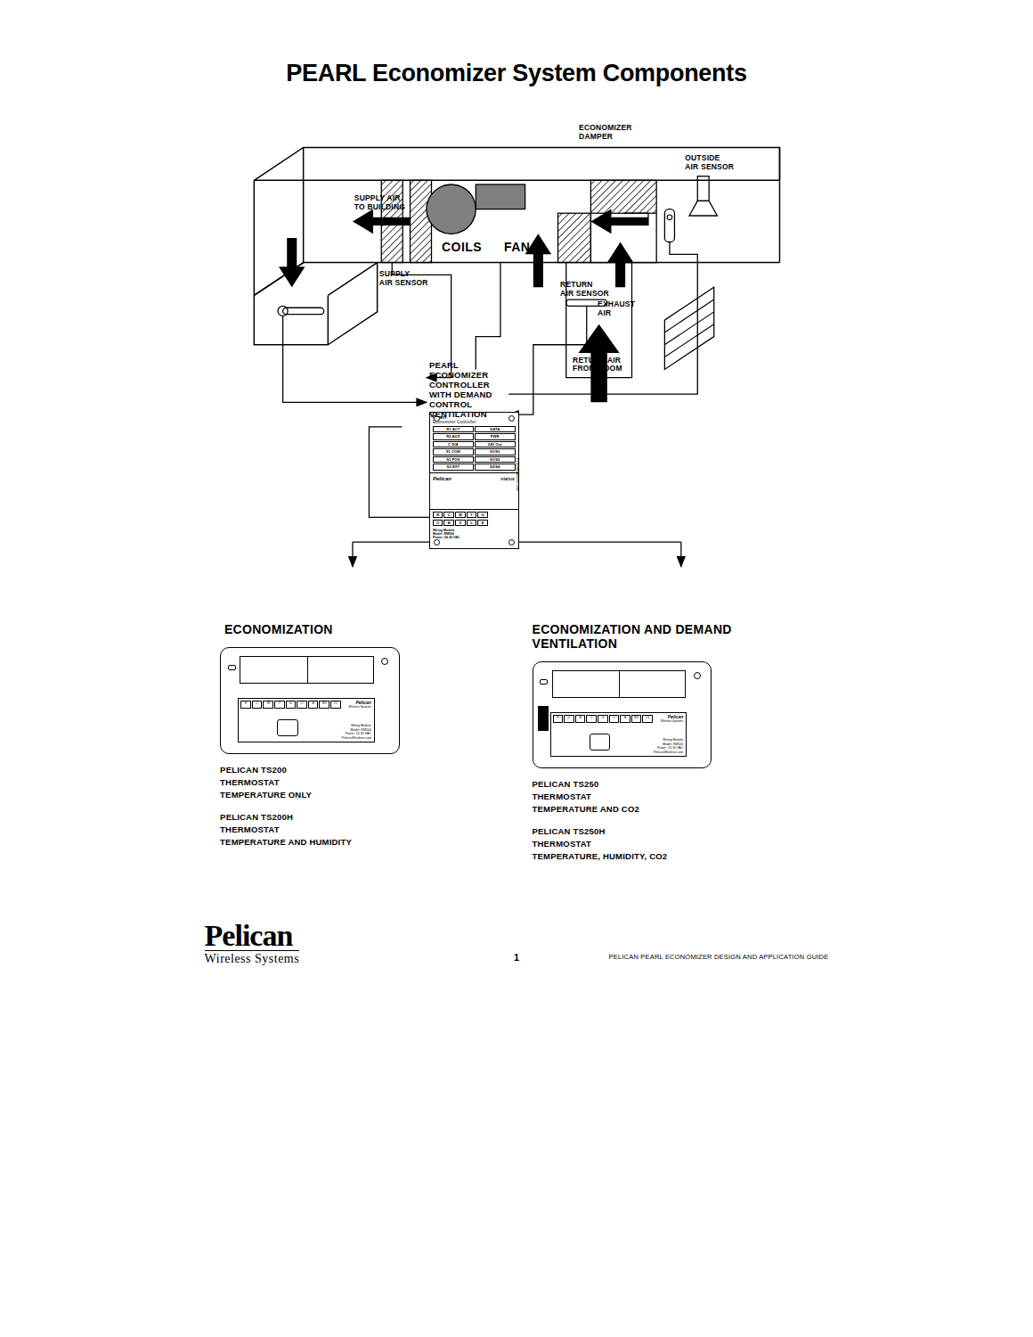PEARL Economizer System Components
PearlEconomizer Controller
R1 ACT
DATA
R2 AUX
PWR
C DIA
24V Out
S1 COM
S1/S2
S1 POS
S1/S2
S2 EXT
S2/S4
Pelican STATUS PelicanWireless.com
R
C
W
Y
G
O
B
X
L
E
Wiring Module
Model: RM500
Power: 24-30 VAC
ECONOMIZER
DAMPER
OUTSIDE
AIR SENSOR
SUPPLY AIR
TO BUILDING
COILS
FAN
SUPPLY
AIR SENSOR
RETURN
AIR SENSOR
EXHAUST
AIR
RETURN AIR
FROM ROOM
PEARL
ECONOMIZER
CONTROLLER
WITH DEMAND
CONTROL
VENTILATION
ECONOMIZATION
R
C
W
Y
G
O
B
W1
Y1
PelicanWireless Systems
Wiring Module
Model: RM500
Power: 24-30 VAC
PelicanWireless.com
PELICAN TS200
THERMOSTAT
TEMPERATURE ONLY
PELICAN TS200H
THERMOSTAT
TEMPERATURE AND HUMIDITY
ECONOMIZATION AND DEMAND VENTILATION
R
C
W
Y
G
O
B
W1
Y1
PelicanWireless Systems
Wiring Module
Model: RM500
Power: 24-30 VAC
PelicanWireless.com
PELICAN TS250
THERMOSTAT
TEMPERATURE AND CO2
PELICAN TS250H
THERMOSTAT
TEMPERATURE, HUMIDITY, CO2
Pelican
Wireless Systems
1
PELICAN PEARL ECONOMIZER DESIGN AND APPLICATION GUIDE